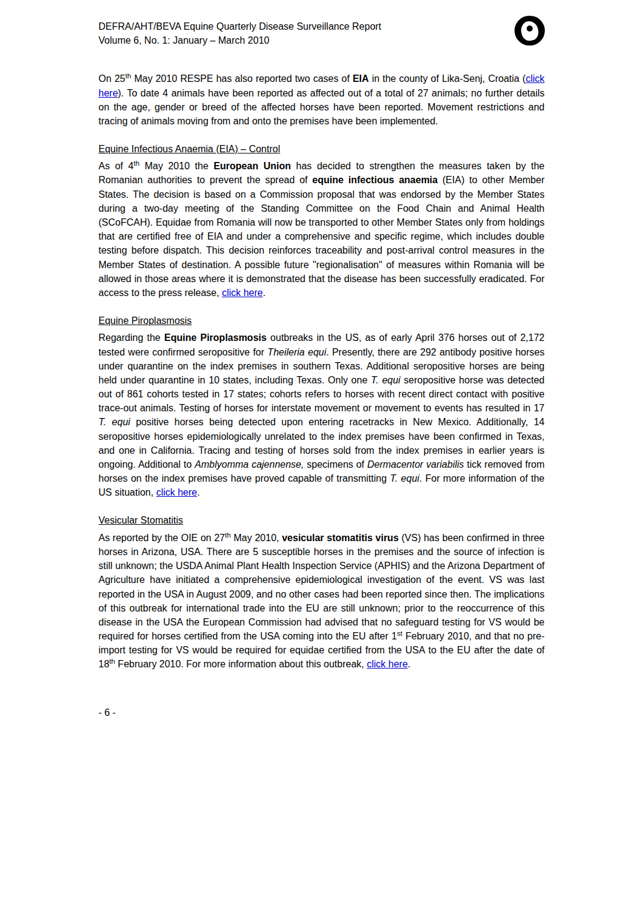DEFRA/AHT/BEVA Equine Quarterly Disease Surveillance Report
Volume 6, No. 1: January – March 2010
On 25th May 2010 RESPE has also reported two cases of EIA in the county of Lika-Senj, Croatia (click here). To date 4 animals have been reported as affected out of a total of 27 animals; no further details on the age, gender or breed of the affected horses have been reported. Movement restrictions and tracing of animals moving from and onto the premises have been implemented.
Equine Infectious Anaemia (EIA) – Control
As of 4th May 2010 the European Union has decided to strengthen the measures taken by the Romanian authorities to prevent the spread of equine infectious anaemia (EIA) to other Member States. The decision is based on a Commission proposal that was endorsed by the Member States during a two-day meeting of the Standing Committee on the Food Chain and Animal Health (SCoFCAH). Equidae from Romania will now be transported to other Member States only from holdings that are certified free of EIA and under a comprehensive and specific regime, which includes double testing before dispatch. This decision reinforces traceability and post-arrival control measures in the Member States of destination. A possible future "regionalisation" of measures within Romania will be allowed in those areas where it is demonstrated that the disease has been successfully eradicated. For access to the press release, click here.
Equine Piroplasmosis
Regarding the Equine Piroplasmosis outbreaks in the US, as of early April 376 horses out of 2,172 tested were confirmed seropositive for Theileria equi. Presently, there are 292 antibody positive horses under quarantine on the index premises in southern Texas. Additional seropositive horses are being held under quarantine in 10 states, including Texas. Only one T. equi seropositive horse was detected out of 861 cohorts tested in 17 states; cohorts refers to horses with recent direct contact with positive trace-out animals. Testing of horses for interstate movement or movement to events has resulted in 17 T. equi positive horses being detected upon entering racetracks in New Mexico. Additionally, 14 seropositive horses epidemiologically unrelated to the index premises have been confirmed in Texas, and one in California. Tracing and testing of horses sold from the index premises in earlier years is ongoing. Additional to Amblyomma cajennense, specimens of Dermacentor variabilis tick removed from horses on the index premises have proved capable of transmitting T. equi. For more information of the US situation, click here.
Vesicular Stomatitis
As reported by the OIE on 27th May 2010, vesicular stomatitis virus (VS) has been confirmed in three horses in Arizona, USA. There are 5 susceptible horses in the premises and the source of infection is still unknown; the USDA Animal Plant Health Inspection Service (APHIS) and the Arizona Department of Agriculture have initiated a comprehensive epidemiological investigation of the event. VS was last reported in the USA in August 2009, and no other cases had been reported since then. The implications of this outbreak for international trade into the EU are still unknown; prior to the reoccurrence of this disease in the USA the European Commission had advised that no safeguard testing for VS would be required for horses certified from the USA coming into the EU after 1st February 2010, and that no pre-import testing for VS would be required for equidae certified from the USA to the EU after the date of 18th February 2010. For more information about this outbreak, click here.
- 6 -